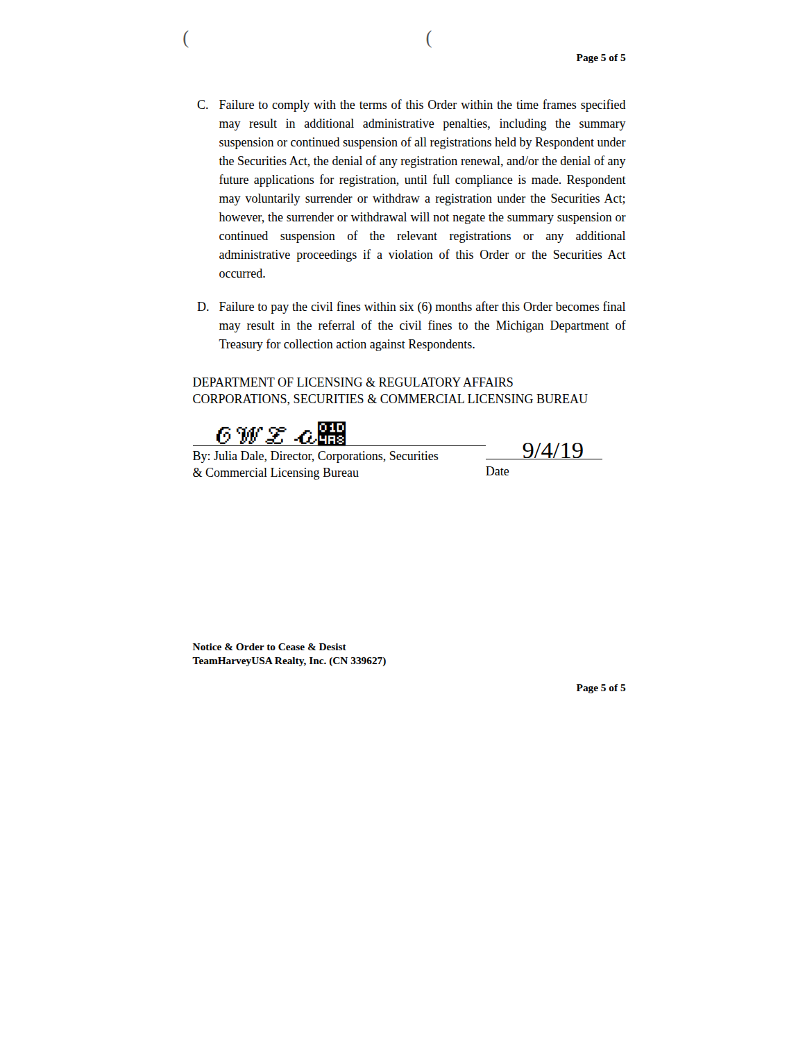( (
Page 5 of 5
C. Failure to comply with the terms of this Order within the time frames specified may result in additional administrative penalties, including the summary suspension or continued suspension of all registrations held by Respondent under the Securities Act, the denial of any registration renewal, and/or the denial of any future applications for registration, until full compliance is made. Respondent may voluntarily surrender or withdraw a registration under the Securities Act; however, the surrender or withdrawal will not negate the summary suspension or continued suspension of the relevant registrations or any additional administrative proceedings if a violation of this Order or the Securities Act occurred.
D. Failure to pay the civil fines within six (6) months after this Order becomes final may result in the referral of the civil fines to the Michigan Department of Treasury for collection action against Respondents.
DEPARTMENT OF LICENSING & REGULATORY AFFAIRS
CORPORATIONS, SECURITIES & COMMERCIAL LICENSING BUREAU
𝒪𝒲𝒵𝒶𝒨
By: Julia Dale, Director, Corporations, Securities
& Commercial Licensing Bureau
9/4/19
Date
Notice & Order to Cease & Desist
TeamHarveyUSA Realty, Inc. (CN 339627)
Page 5 of 5